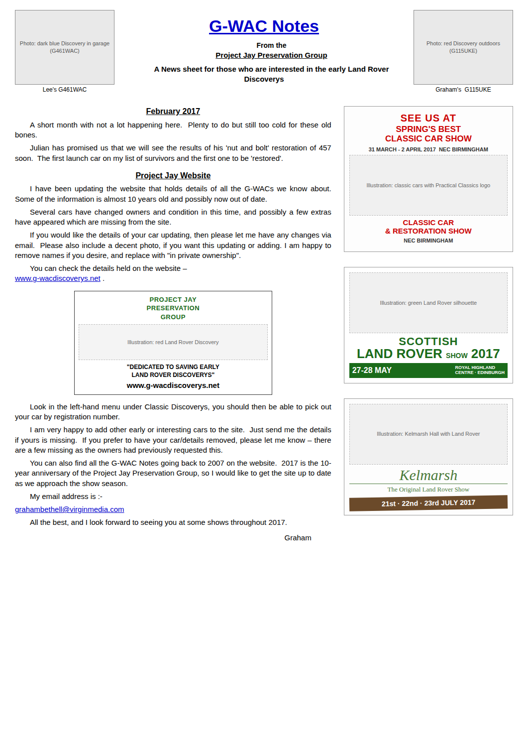Photo: dark blue Discovery in garage (G461WAC)
Lee's G461WAC
G-WAC Notes
From the
Project Jay Preservation Group
A News sheet for those who are interested in the early Land Rover Discoverys
Photo: red Discovery outdoors (G115UKE)
Graham's G115UKE
February 2017
A short month with not a lot happening here. Plenty to do but still too cold for these old bones.
Julian has promised us that we will see the results of his 'nut and bolt' restoration of 457 soon. The first launch car on my list of survivors and the first one to be 'restored'.
Project Jay Website
I have been updating the website that holds details of all the G-WACs we know about. Some of the information is almost 10 years old and possibly now out of date.
Several cars have changed owners and condition in this time, and possibly a few extras have appeared which are missing from the site.
If you would like the details of your car updating, then please let me have any changes via email. Please also include a decent photo, if you want this updating or adding. I am happy to remove names if you desire, and replace with "in private ownership".
You can check the details held on the website –
www.g-wacdiscoverys.net .
PROJECT JAY
PRESERVATION
GROUP
Illustration: red Land Rover Discovery
"DEDICATED TO SAVING EARLY
LAND ROVER DISCOVERYS"
www.g-wacdiscoverys.net
Look in the left-hand menu under Classic Discoverys, you should then be able to pick out your car by registration number.
I am very happy to add other early or interesting cars to the site. Just send me the details if yours is missing. If you prefer to have your car/details removed, please let me know – there are a few missing as the owners had previously requested this.
You can also find all the G-WAC Notes going back to 2007 on the website. 2017 is the 10-year anniversary of the Project Jay Preservation Group, so I would like to get the site up to date as we approach the show season.
My email address is :-
grahambethell@virginmedia.com
All the best, and I look forward to seeing you at some shows throughout 2017.
Graham
SEE US AT
SPRING'S BEST
CLASSIC CAR SHOW
31 MARCH - 2 APRIL 2017 NEC BIRMINGHAM
Illustration: classic cars with Practical Classics logo
CLASSIC CAR
& RESTORATION SHOW
NEC BIRMINGHAM
Illustration: green Land Rover silhouette
SCOTTISH
LAND ROVER SHOW 2017
27-28 MAY ROYAL HIGHLAND
CENTRE · EDINBURGH
Illustration: Kelmarsh Hall with Land Rover
Kelmarsh
The Original Land Rover Show
21st · 22nd · 23rd JULY 2017